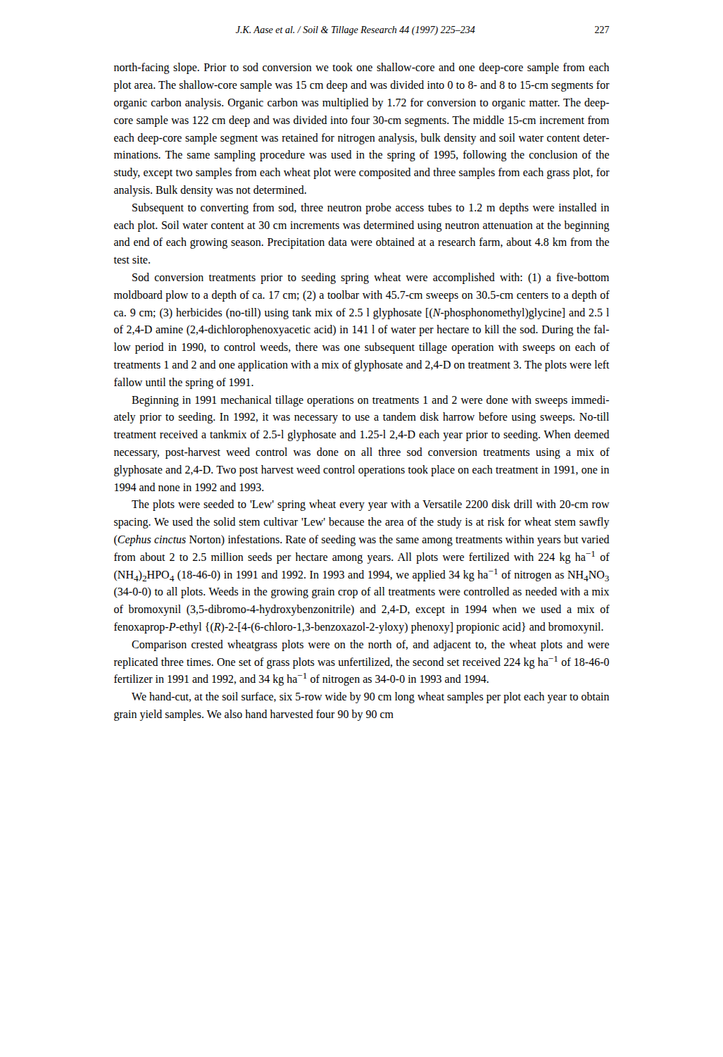J.K. Aase et al. / Soil & Tillage Research 44 (1997) 225–234 227
north-facing slope. Prior to sod conversion we took one shallow-core and one deep-core sample from each plot area. The shallow-core sample was 15 cm deep and was divided into 0 to 8- and 8 to 15-cm segments for organic carbon analysis. Organic carbon was multiplied by 1.72 for conversion to organic matter. The deep-core sample was 122 cm deep and was divided into four 30-cm segments. The middle 15-cm increment from each deep-core sample segment was retained for nitrogen analysis, bulk density and soil water content determinations. The same sampling procedure was used in the spring of 1995, following the conclusion of the study, except two samples from each wheat plot were composited and three samples from each grass plot, for analysis. Bulk density was not determined.
Subsequent to converting from sod, three neutron probe access tubes to 1.2 m depths were installed in each plot. Soil water content at 30 cm increments was determined using neutron attenuation at the beginning and end of each growing season. Precipitation data were obtained at a research farm, about 4.8 km from the test site.
Sod conversion treatments prior to seeding spring wheat were accomplished with: (1) a five-bottom moldboard plow to a depth of ca. 17 cm; (2) a toolbar with 45.7-cm sweeps on 30.5-cm centers to a depth of ca. 9 cm; (3) herbicides (no-till) using tank mix of 2.5 l glyphosate [(N-phosphonomethyl)glycine] and 2.5 l of 2,4-D amine (2,4-dichlorophenoxyacetic acid) in 141 l of water per hectare to kill the sod. During the fallow period in 1990, to control weeds, there was one subsequent tillage operation with sweeps on each of treatments 1 and 2 and one application with a mix of glyphosate and 2,4-D on treatment 3. The plots were left fallow until the spring of 1991.
Beginning in 1991 mechanical tillage operations on treatments 1 and 2 were done with sweeps immediately prior to seeding. In 1992, it was necessary to use a tandem disk harrow before using sweeps. No-till treatment received a tankmix of 2.5-l glyphosate and 1.25-l 2,4-D each year prior to seeding. When deemed necessary, post-harvest weed control was done on all three sod conversion treatments using a mix of glyphosate and 2,4-D. Two post harvest weed control operations took place on each treatment in 1991, one in 1994 and none in 1992 and 1993.
The plots were seeded to 'Lew' spring wheat every year with a Versatile 2200 disk drill with 20-cm row spacing. We used the solid stem cultivar 'Lew' because the area of the study is at risk for wheat stem sawfly (Cephus cinctus Norton) infestations. Rate of seeding was the same among treatments within years but varied from about 2 to 2.5 million seeds per hectare among years. All plots were fertilized with 224 kg ha−1 of (NH4)2HPO4 (18-46-0) in 1991 and 1992. In 1993 and 1994, we applied 34 kg ha−1 of nitrogen as NH4NO3 (34-0-0) to all plots. Weeds in the growing grain crop of all treatments were controlled as needed with a mix of bromoxynil (3,5-dibromo-4-hydroxybenzonitrile) and 2,4-D, except in 1994 when we used a mix of fenoxaprop-P-ethyl {(R)-2-[4-(6-chloro-1,3-benzoxazol-2-yloxy) phenoxy] propionic acid} and bromoxynil.
Comparison crested wheatgrass plots were on the north of, and adjacent to, the wheat plots and were replicated three times. One set of grass plots was unfertilized, the second set received 224 kg ha−1 of 18-46-0 fertilizer in 1991 and 1992, and 34 kg ha−1 of nitrogen as 34-0-0 in 1993 and 1994.
We hand-cut, at the soil surface, six 5-row wide by 90 cm long wheat samples per plot each year to obtain grain yield samples. We also hand harvested four 90 by 90 cm